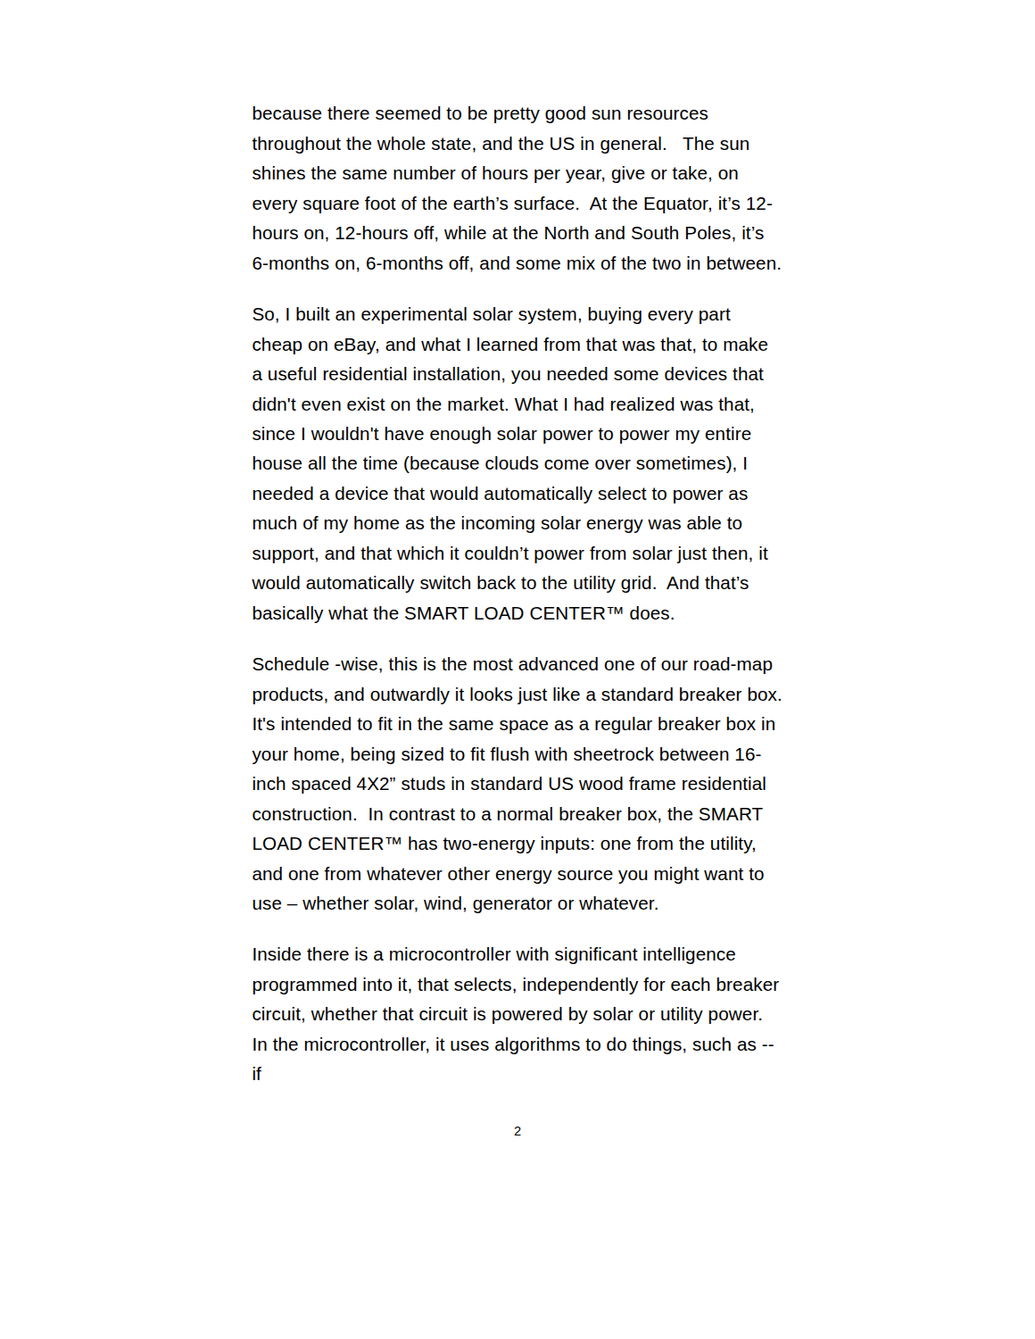because there seemed to be pretty good sun resources throughout the whole state, and the US in general. The sun shines the same number of hours per year, give or take, on every square foot of the earth’s surface. At the Equator, it’s 12-hours on, 12-hours off, while at the North and South Poles, it’s 6-months on, 6-months off, and some mix of the two in between.
So, I built an experimental solar system, buying every part cheap on eBay, and what I learned from that was that, to make a useful residential installation, you needed some devices that didn't even exist on the market. What I had realized was that, since I wouldn't have enough solar power to power my entire house all the time (because clouds come over sometimes), I needed a device that would automatically select to power as much of my home as the incoming solar energy was able to support, and that which it couldn’t power from solar just then, it would automatically switch back to the utility grid. And that’s basically what the SMART LOAD CENTER™ does.
Schedule -wise, this is the most advanced one of our road-map products, and outwardly it looks just like a standard breaker box. It's intended to fit in the same space as a regular breaker box in your home, being sized to fit flush with sheetrock between 16-inch spaced 4X2” studs in standard US wood frame residential construction. In contrast to a normal breaker box, the SMART LOAD CENTER™ has two-energy inputs: one from the utility, and one from whatever other energy source you might want to use – whether solar, wind, generator or whatever.
Inside there is a microcontroller with significant intelligence programmed into it, that selects, independently for each breaker circuit, whether that circuit is powered by solar or utility power. In the microcontroller, it uses algorithms to do things, such as -- if
2